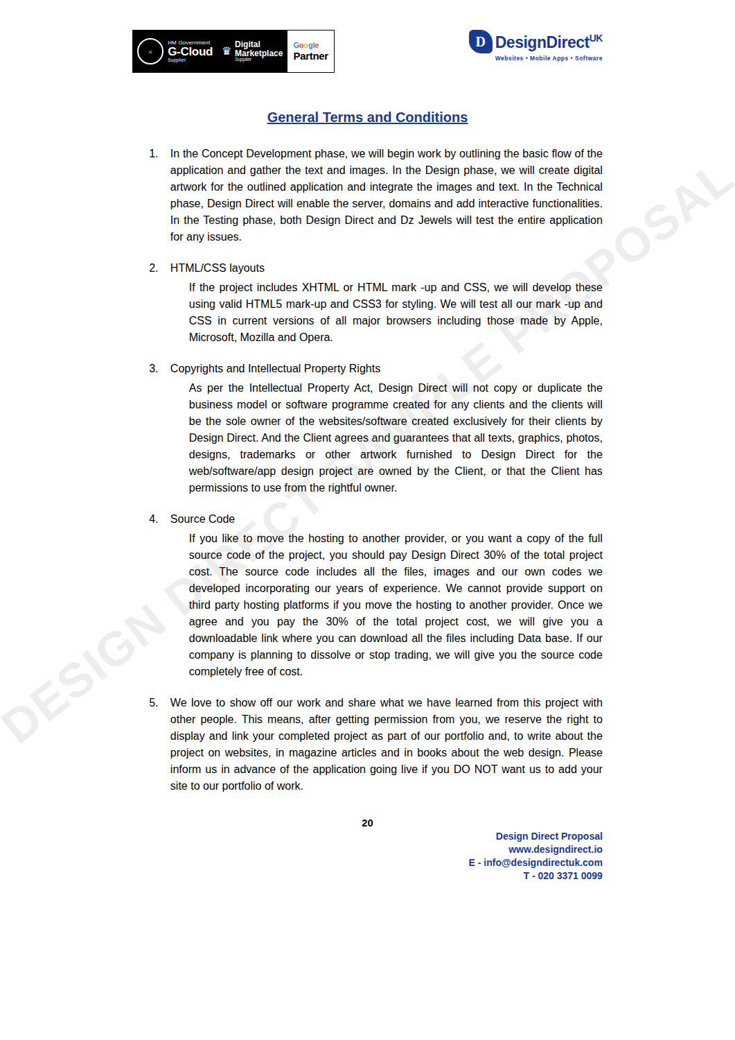DESIGN DIRECT SAMPLE PROPOSAL
⚔
HM Government
G-Cloud
Supplier
♛
Digital
Marketplace
Supplier
Google
Partner
D
DesignDirectUK
Websites • Mobile Apps • Software
General Terms and Conditions
In the Concept Development phase, we will begin work by outlining the basic flow of the application and gather the text and images. In the Design phase, we will create digital artwork for the outlined application and integrate the images and text. In the Technical phase, Design Direct will enable the server, domains and add interactive functionalities. In the Testing phase, both Design Direct and Dz Jewels will test the entire application for any issues.
HTML/CSS layouts If the project includes XHTML or HTML mark -up and CSS, we will develop these using valid HTML5 mark-up and CSS3 for styling. We will test all our mark -up and CSS in current versions of all major browsers including those made by Apple, Microsoft, Mozilla and Opera.
Copyrights and Intellectual Property Rights As per the Intellectual Property Act, Design Direct will not copy or duplicate the business model or software programme created for any clients and the clients will be the sole owner of the websites/software created exclusively for their clients by Design Direct. And the Client agrees and guarantees that all texts, graphics, photos, designs, trademarks or other artwork furnished to Design Direct for the web/software/app design project are owned by the Client, or that the Client has permissions to use from the rightful owner.
Source Code If you like to move the hosting to another provider, or you want a copy of the full source code of the project, you should pay Design Direct 30% of the total project cost. The source code includes all the files, images and our own codes we developed incorporating our years of experience. We cannot provide support on third party hosting platforms if you move the hosting to another provider. Once we agree and you pay the 30% of the total project cost, we will give you a downloadable link where you can download all the files including Data base. If our company is planning to dissolve or stop trading, we will give you the source code completely free of cost.
We love to show off our work and share what we have learned from this project with other people. This means, after getting permission from you, we reserve the right to display and link your completed project as part of our portfolio and, to write about the project on websites, in magazine articles and in books about the web design. Please inform us in advance of the application going live if you DO NOT want us to add your site to our portfolio of work.
20
Design Direct Proposal
www.designdirect.io
E - info@designdirectuk.com
T - 020 3371 0099